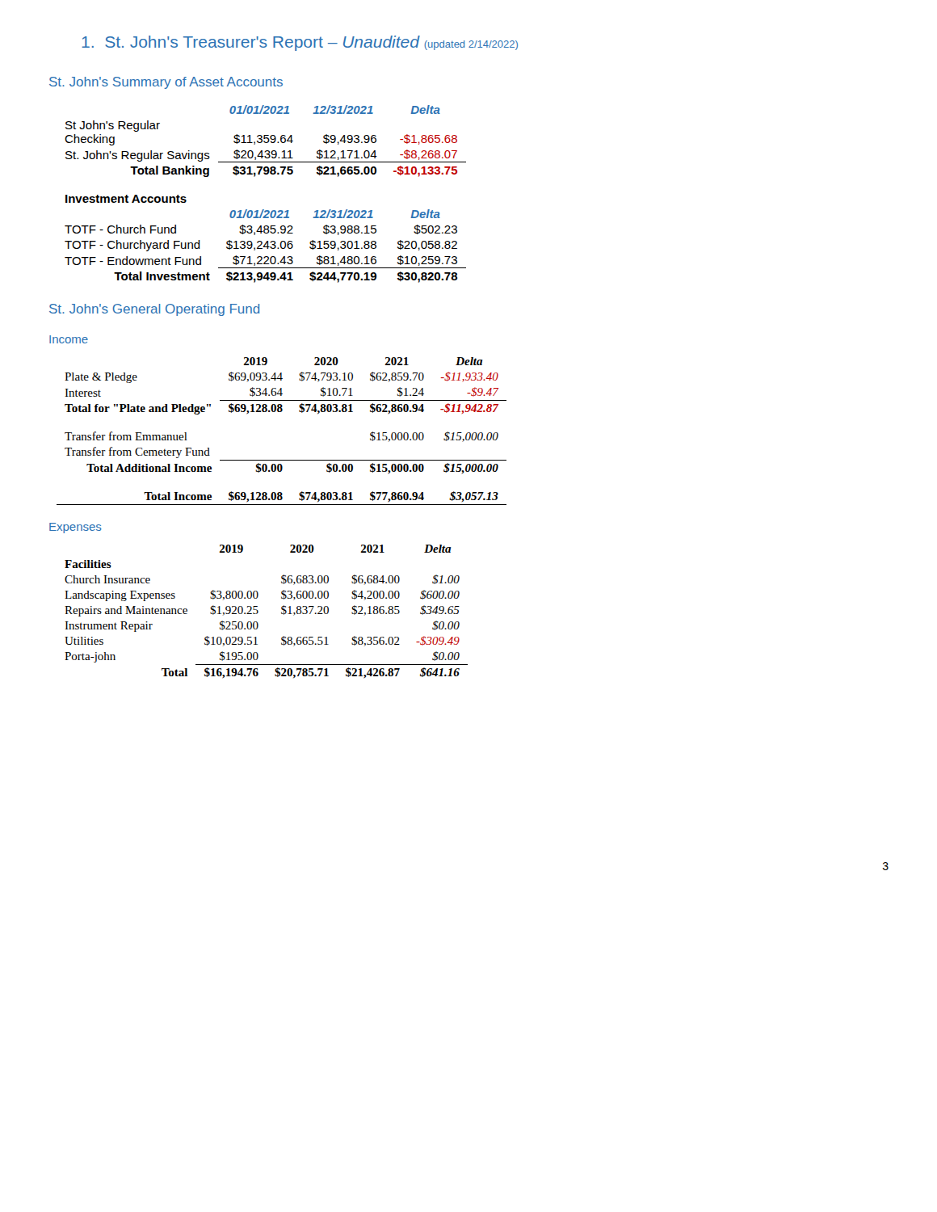1. St. John's Treasurer's Report – Unaudited (updated 2/14/2022)
St. John's Summary of Asset Accounts
| | 01/01/2021 | 12/31/2021 | Delta |
| St John's Regular Checking | $11,359.64 | $9,493.96 | -$1,865.68 |
| St. John's Regular Savings | $20,439.11 | $12,171.04 | -$8,268.07 |
| Total Banking | $31,798.75 | $21,665.00 | -$10,133.75 |
| Investment Accounts | | | |
| | 01/01/2021 | 12/31/2021 | Delta |
| TOTF - Church Fund | $3,485.92 | $3,988.15 | $502.23 |
| TOTF - Churchyard Fund | $139,243.06 | $159,301.88 | $20,058.82 |
| TOTF - Endowment Fund | $71,220.43 | $81,480.16 | $10,259.73 |
| Total Investment | $213,949.41 | $244,770.19 | $30,820.78 |
St. John's General Operating Fund
Income
| | 2019 | 2020 | 2021 | Delta |
| Plate & Pledge | $69,093.44 | $74,793.10 | $62,859.70 | -$11,933.40 |
| Interest | $34.64 | $10.71 | $1.24 | -$9.47 |
| Total for "Plate and Pledge" | $69,128.08 | $74,803.81 | $62,860.94 | -$11,942.87 |
| Transfer from Emmanuel | | | $15,000.00 | $15,000.00 |
| Transfer from Cemetery Fund | | | | |
| Total Additional Income | $0.00 | $0.00 | $15,000.00 | $15,000.00 |
| Total Income | $69,128.08 | $74,803.81 | $77,860.94 | $3,057.13 |
Expenses
| | 2019 | 2020 | 2021 | Delta |
| Facilities | | | | |
| Church Insurance | | $6,683.00 | $6,684.00 | $1.00 |
| Landscaping Expenses | $3,800.00 | $3,600.00 | $4,200.00 | $600.00 |
| Repairs and Maintenance | $1,920.25 | $1,837.20 | $2,186.85 | $349.65 |
| Instrument Repair | $250.00 | | | $0.00 |
| Utilities | $10,029.51 | $8,665.51 | $8,356.02 | -$309.49 |
| Porta-john | $195.00 | | | $0.00 |
| Total | $16,194.76 | $20,785.71 | $21,426.87 | $641.16 |
3